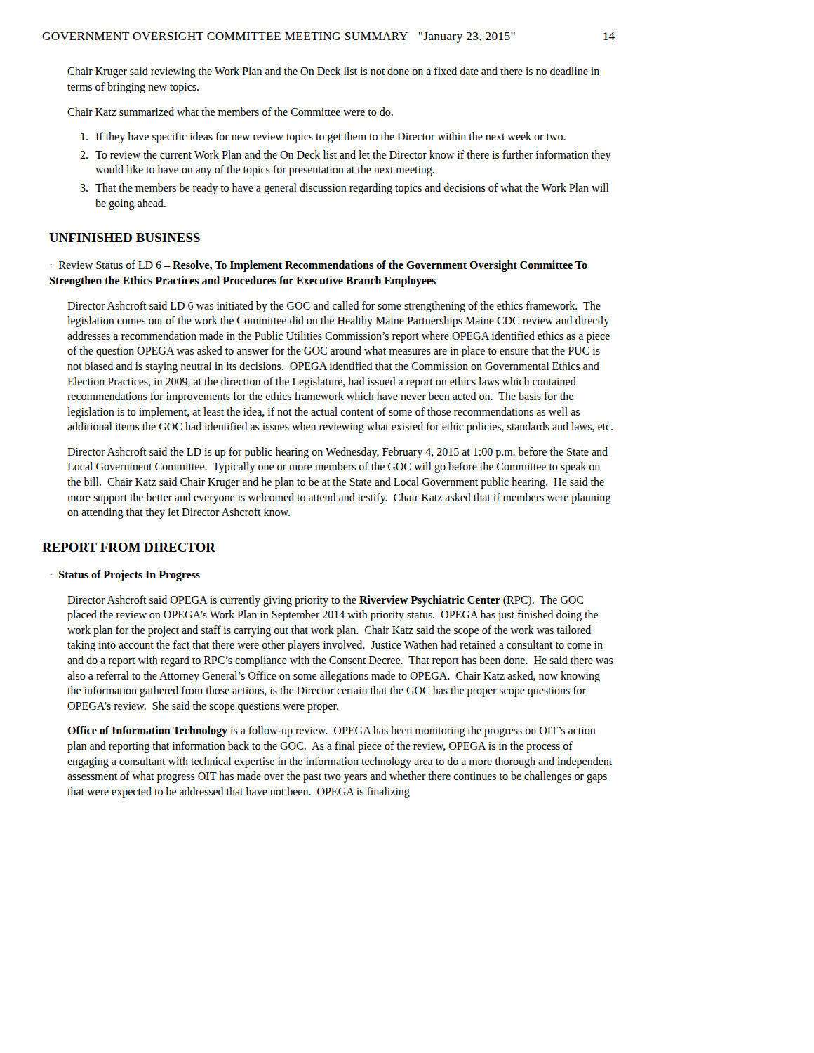GOVERNMENT OVERSIGHT COMMITTEE MEETING SUMMARY "January 23, 2015" 14
Chair Kruger said reviewing the Work Plan and the On Deck list is not done on a fixed date and there is no deadline in terms of bringing new topics.
Chair Katz summarized what the members of the Committee were to do.
If they have specific ideas for new review topics to get them to the Director within the next week or two.
To review the current Work Plan and the On Deck list and let the Director know if there is further information they would like to have on any of the topics for presentation at the next meeting.
That the members be ready to have a general discussion regarding topics and decisions of what the Work Plan will be going ahead.
UNFINISHED BUSINESS
· Review Status of LD 6 – Resolve, To Implement Recommendations of the Government Oversight Committee To Strengthen the Ethics Practices and Procedures for Executive Branch Employees
Director Ashcroft said LD 6 was initiated by the GOC and called for some strengthening of the ethics framework. The legislation comes out of the work the Committee did on the Healthy Maine Partnerships Maine CDC review and directly addresses a recommendation made in the Public Utilities Commission’s report where OPEGA identified ethics as a piece of the question OPEGA was asked to answer for the GOC around what measures are in place to ensure that the PUC is not biased and is staying neutral in its decisions. OPEGA identified that the Commission on Governmental Ethics and Election Practices, in 2009, at the direction of the Legislature, had issued a report on ethics laws which contained recommendations for improvements for the ethics framework which have never been acted on. The basis for the legislation is to implement, at least the idea, if not the actual content of some of those recommendations as well as additional items the GOC had identified as issues when reviewing what existed for ethic policies, standards and laws, etc.
Director Ashcroft said the LD is up for public hearing on Wednesday, February 4, 2015 at 1:00 p.m. before the State and Local Government Committee. Typically one or more members of the GOC will go before the Committee to speak on the bill. Chair Katz said Chair Kruger and he plan to be at the State and Local Government public hearing. He said the more support the better and everyone is welcomed to attend and testify. Chair Katz asked that if members were planning on attending that they let Director Ashcroft know.
REPORT FROM DIRECTOR
· Status of Projects In Progress
Director Ashcroft said OPEGA is currently giving priority to the Riverview Psychiatric Center (RPC). The GOC placed the review on OPEGA’s Work Plan in September 2014 with priority status. OPEGA has just finished doing the work plan for the project and staff is carrying out that work plan. Chair Katz said the scope of the work was tailored taking into account the fact that there were other players involved. Justice Wathen had retained a consultant to come in and do a report with regard to RPC’s compliance with the Consent Decree. That report has been done. He said there was also a referral to the Attorney General’s Office on some allegations made to OPEGA. Chair Katz asked, now knowing the information gathered from those actions, is the Director certain that the GOC has the proper scope questions for OPEGA’s review. She said the scope questions were proper.
Office of Information Technology is a follow-up review. OPEGA has been monitoring the progress on OIT’s action plan and reporting that information back to the GOC. As a final piece of the review, OPEGA is in the process of engaging a consultant with technical expertise in the information technology area to do a more thorough and independent assessment of what progress OIT has made over the past two years and whether there continues to be challenges or gaps that were expected to be addressed that have not been. OPEGA is finalizing